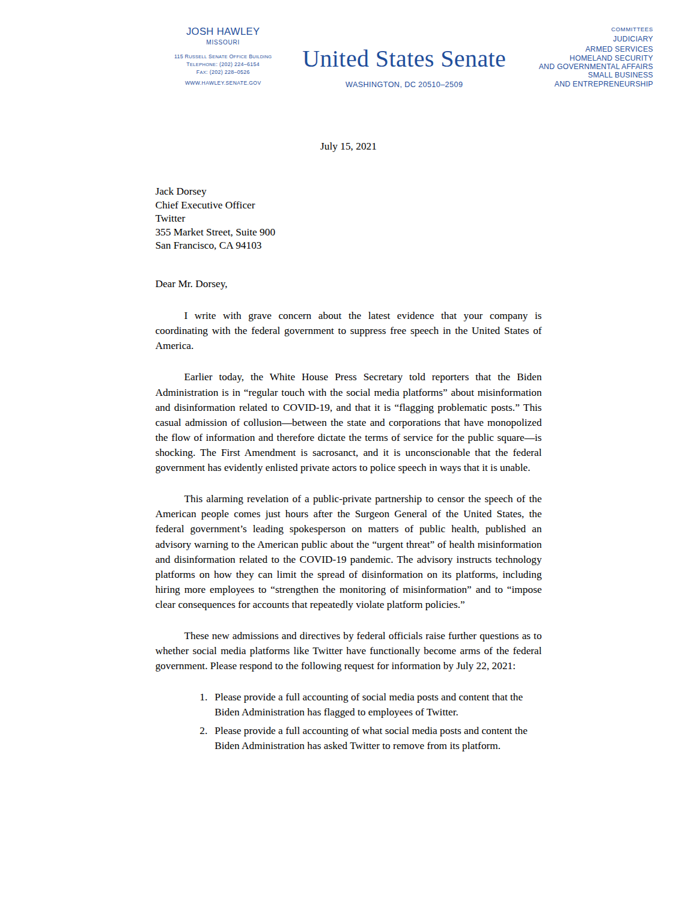JOSH HAWLEY
MISSOURI
115 RUSSELL SENATE OFFICE BUILDING
TELEPHONE: (202) 224–6154
FAX: (202) 228–0526
WWW.HAWLEY.SENATE.GOV
United States Senate
WASHINGTON, DC 20510–2509
COMMITTEES
JUDICIARY
ARMED SERVICES
HOMELAND SECURITY
AND GOVERNMENTAL AFFAIRS
SMALL BUSINESS
AND ENTREPRENEURSHIP
July 15, 2021
Jack Dorsey
Chief Executive Officer
Twitter
355 Market Street, Suite 900
San Francisco, CA 94103
Dear Mr. Dorsey,
I write with grave concern about the latest evidence that your company is coordinating with the federal government to suppress free speech in the United States of America.
Earlier today, the White House Press Secretary told reporters that the Biden Administration is in “regular touch with the social media platforms” about misinformation and disinformation related to COVID-19, and that it is “flagging problematic posts.” This casual admission of collusion—between the state and corporations that have monopolized the flow of information and therefore dictate the terms of service for the public square—is shocking. The First Amendment is sacrosanct, and it is unconscionable that the federal government has evidently enlisted private actors to police speech in ways that it is unable.
This alarming revelation of a public-private partnership to censor the speech of the American people comes just hours after the Surgeon General of the United States, the federal government’s leading spokesperson on matters of public health, published an advisory warning to the American public about the “urgent threat” of health misinformation and disinformation related to the COVID-19 pandemic. The advisory instructs technology platforms on how they can limit the spread of disinformation on its platforms, including hiring more employees to “strengthen the monitoring of misinformation” and to “impose clear consequences for accounts that repeatedly violate platform policies.”
These new admissions and directives by federal officials raise further questions as to whether social media platforms like Twitter have functionally become arms of the federal government. Please respond to the following request for information by July 22, 2021:
Please provide a full accounting of social media posts and content that the Biden Administration has flagged to employees of Twitter.
Please provide a full accounting of what social media posts and content the Biden Administration has asked Twitter to remove from its platform.